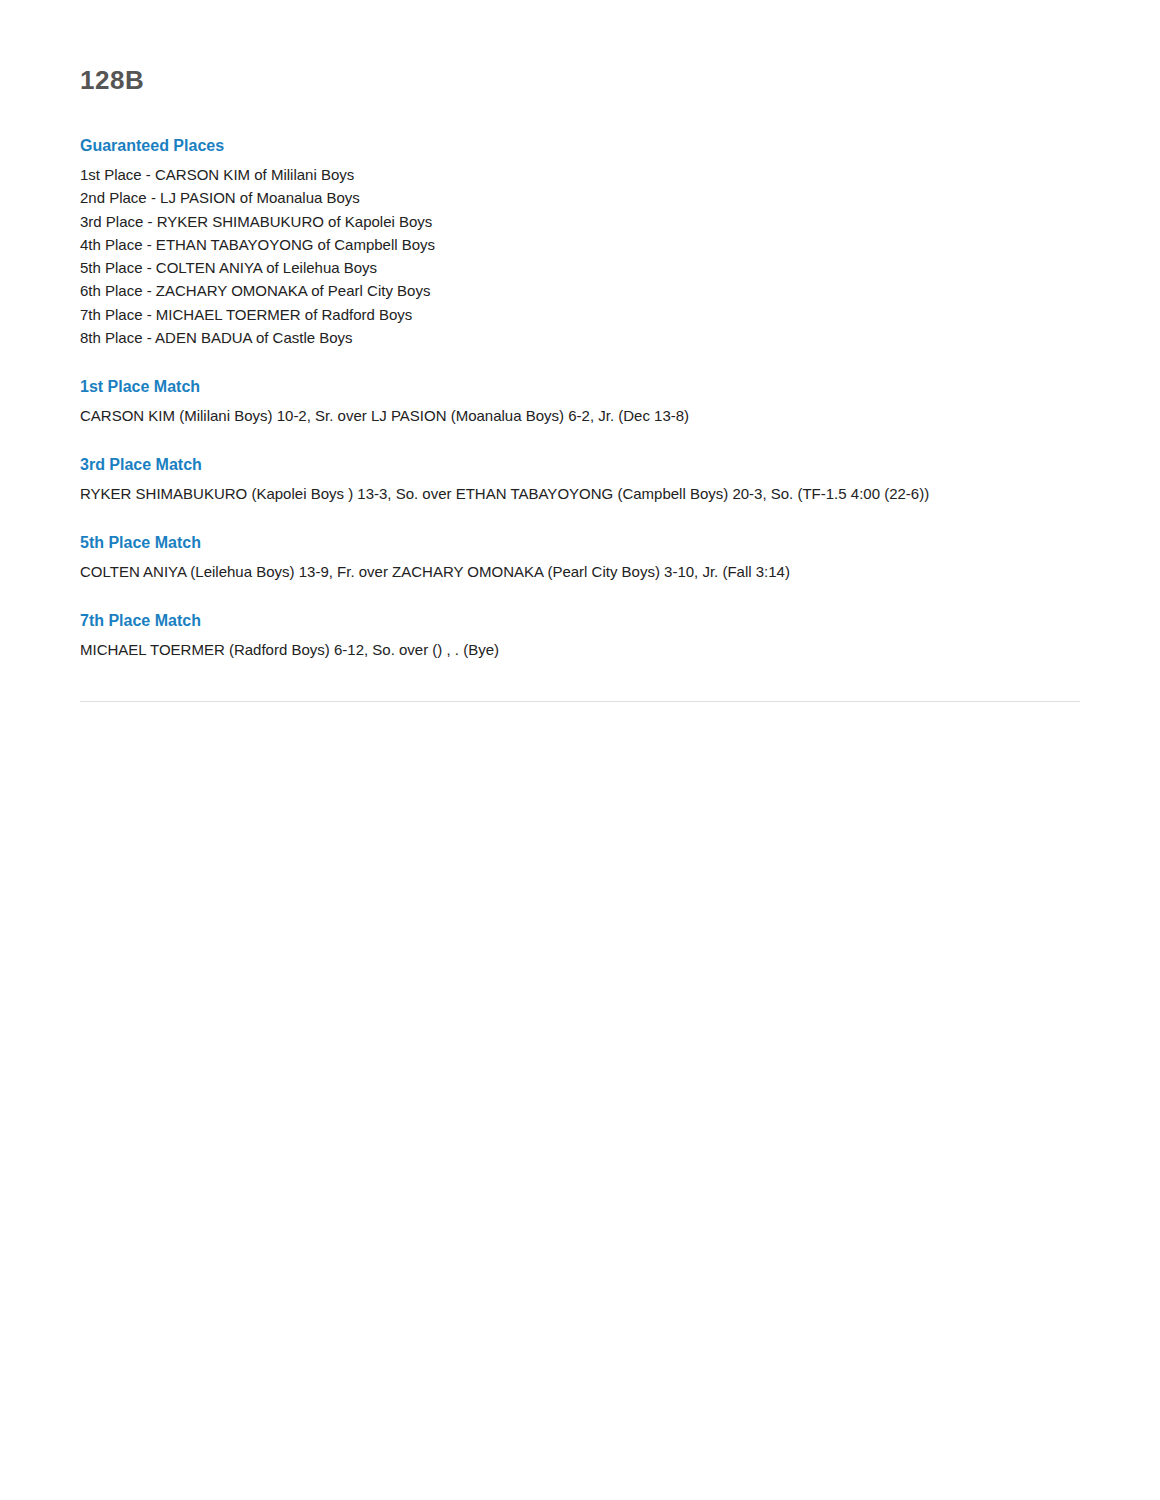128B
Guaranteed Places
1st Place - CARSON KIM of Mililani Boys
2nd Place - LJ PASION of Moanalua Boys
3rd Place - RYKER SHIMABUKURO of Kapolei Boys
4th Place - ETHAN TABAYOYONG of Campbell Boys
5th Place - COLTEN ANIYA of Leilehua Boys
6th Place - ZACHARY OMONAKA of Pearl City Boys
7th Place - MICHAEL TOERMER of Radford Boys
8th Place - ADEN BADUA of Castle Boys
1st Place Match
CARSON KIM (Mililani Boys) 10-2, Sr. over LJ PASION (Moanalua Boys) 6-2, Jr. (Dec 13-8)
3rd Place Match
RYKER SHIMABUKURO (Kapolei Boys ) 13-3, So. over ETHAN TABAYOYONG (Campbell Boys) 20-3, So. (TF-1.5 4:00 (22-6))
5th Place Match
COLTEN ANIYA (Leilehua Boys) 13-9, Fr. over ZACHARY OMONAKA (Pearl City Boys) 3-10, Jr. (Fall 3:14)
7th Place Match
MICHAEL TOERMER (Radford Boys) 6-12, So. over () , . (Bye)